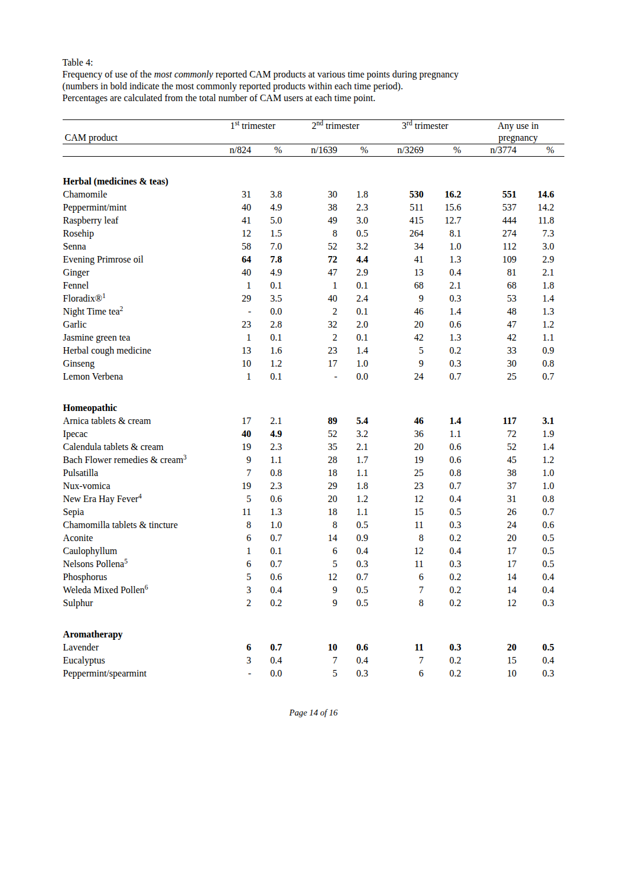Table 4:
Frequency of use of the most commonly reported CAM products at various time points during pregnancy
(numbers in bold indicate the most commonly reported products within each time period).
Percentages are calculated from the total number of CAM users at each time point.
| CAM product | 1 st trimester | 2 nd trimester | 3 rd trimester | Any use in |
| --- | --- | --- | --- | --- |
| | | | | | | pregnancy |
| | n/824 | % | n/1639 | % | n/3269 | % | n/3774 | % |
| Herbal (medicines & teas) | |
| Chamomile | 31 | 3.8 | 30 | 1.8 | 530 | 16.2 | 551 | 14.6 |
| Peppermint/mint | 40 | 4.9 | 38 | 2.3 | 511 | 15.6 | 537 | 14.2 |
| Raspberry leaf | 41 | 5.0 | 49 | 3.0 | 415 | 12.7 | 444 | 11.8 |
| Rosehip | 12 | 1.5 | 8 | 0.5 | 264 | 8.1 | 274 | 7.3 |
| Senna | 58 | 7.0 | 52 | 3.2 | 34 | 1.0 | 112 | 3.0 |
| Evening Primrose oil | 64 | 7.8 | 72 | 4.4 | 41 | 1.3 | 109 | 2.9 |
| Ginger | 40 | 4.9 | 47 | 2.9 | 13 | 0.4 | 81 | 2.1 |
| Fennel | 1 | 0.1 | 1 | 0.1 | 68 | 2.1 | 68 | 1.8 |
| Floradix® 1 | 29 | 3.5 | 40 | 2.4 | 9 | 0.3 | 53 | 1.4 |
| Night Time tea 2 | - | 0.0 | 2 | 0.1 | 46 | 1.4 | 48 | 1.3 |
| Garlic | 23 | 2.8 | 32 | 2.0 | 20 | 0.6 | 47 | 1.2 |
| Jasmine green tea | 1 | 0.1 | 2 | 0.1 | 42 | 1.3 | 42 | 1.1 |
| Herbal cough medicine | 13 | 1.6 | 23 | 1.4 | 5 | 0.2 | 33 | 0.9 |
| Ginseng | 10 | 1.2 | 17 | 1.0 | 9 | 0.3 | 30 | 0.8 |
| Lemon Verbena | 1 | 0.1 | - | 0.0 | 24 | 0.7 | 25 | 0.7 |
| Homeopathic | |
| Arnica tablets & cream | 17 | 2.1 | 89 | 5.4 | 46 | 1.4 | 117 | 3.1 |
| Ipecac | 40 | 4.9 | 52 | 3.2 | 36 | 1.1 | 72 | 1.9 |
| Calendula tablets & cream | 19 | 2.3 | 35 | 2.1 | 20 | 0.6 | 52 | 1.4 |
| Bach Flower remedies & cream 3 | 9 | 1.1 | 28 | 1.7 | 19 | 0.6 | 45 | 1.2 |
| Pulsatilla | 7 | 0.8 | 18 | 1.1 | 25 | 0.8 | 38 | 1.0 |
| Nux-vomica | 19 | 2.3 | 29 | 1.8 | 23 | 0.7 | 37 | 1.0 |
| New Era Hay Fever 4 | 5 | 0.6 | 20 | 1.2 | 12 | 0.4 | 31 | 0.8 |
| Sepia | 11 | 1.3 | 18 | 1.1 | 15 | 0.5 | 26 | 0.7 |
| Chamomilla tablets & tincture | 8 | 1.0 | 8 | 0.5 | 11 | 0.3 | 24 | 0.6 |
| Aconite | 6 | 0.7 | 14 | 0.9 | 8 | 0.2 | 20 | 0.5 |
| Caulophyllum | 1 | 0.1 | 6 | 0.4 | 12 | 0.4 | 17 | 0.5 |
| Nelsons Pollena 5 | 6 | 0.7 | 5 | 0.3 | 11 | 0.3 | 17 | 0.5 |
| Phosphorus | 5 | 0.6 | 12 | 0.7 | 6 | 0.2 | 14 | 0.4 |
| Weleda Mixed Pollen 6 | 3 | 0.4 | 9 | 0.5 | 7 | 0.2 | 14 | 0.4 |
| Sulphur | 2 | 0.2 | 9 | 0.5 | 8 | 0.2 | 12 | 0.3 |
| Aromatherapy | |
| Lavender | 6 | 0.7 | 10 | 0.6 | 11 | 0.3 | 20 | 0.5 |
| Eucalyptus | 3 | 0.4 | 7 | 0.4 | 7 | 0.2 | 15 | 0.4 |
| Peppermint/spearmint | - | 0.0 | 5 | 0.3 | 6 | 0.2 | 10 | 0.3 |
Page 14 of 16